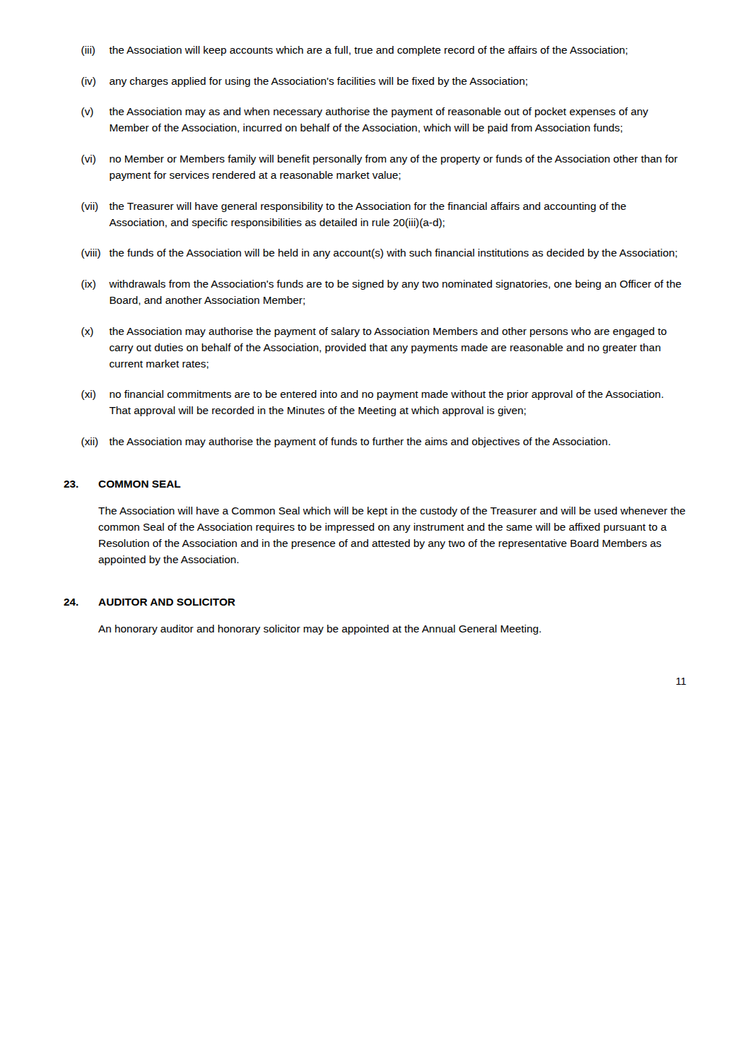(iii) the Association will keep accounts which are a full, true and complete record of the affairs of the Association;
(iv) any charges applied for using the Association's facilities will be fixed by the Association;
(v) the Association may as and when necessary authorise the payment of reasonable out of pocket expenses of any Member of the Association, incurred on behalf of the Association, which will be paid from Association funds;
(vi) no Member or Members family will benefit personally from any of the property or funds of the Association other than for payment for services rendered at a reasonable market value;
(vii) the Treasurer will have general responsibility to the Association for the financial affairs and accounting of the Association, and specific responsibilities as detailed in rule 20(iii)(a-d);
(viii) the funds of the Association will be held in any account(s) with such financial institutions as decided by the Association;
(ix) withdrawals from the Association's funds are to be signed by any two nominated signatories, one being an Officer of the Board, and another Association Member;
(x) the Association may authorise the payment of salary to Association Members and other persons who are engaged to carry out duties on behalf of the Association, provided that any payments made are reasonable and no greater than current market rates;
(xi) no financial commitments are to be entered into and no payment made without the prior approval of the Association. That approval will be recorded in the Minutes of the Meeting at which approval is given;
(xii) the Association may authorise the payment of funds to further the aims and objectives of the Association.
23. COMMON SEAL
The Association will have a Common Seal which will be kept in the custody of the Treasurer and will be used whenever the common Seal of the Association requires to be impressed on any instrument and the same will be affixed pursuant to a Resolution of the Association and in the presence of and attested by any two of the representative Board Members as appointed by the Association.
24. AUDITOR AND SOLICITOR
An honorary auditor and honorary solicitor may be appointed at the Annual General Meeting.
11